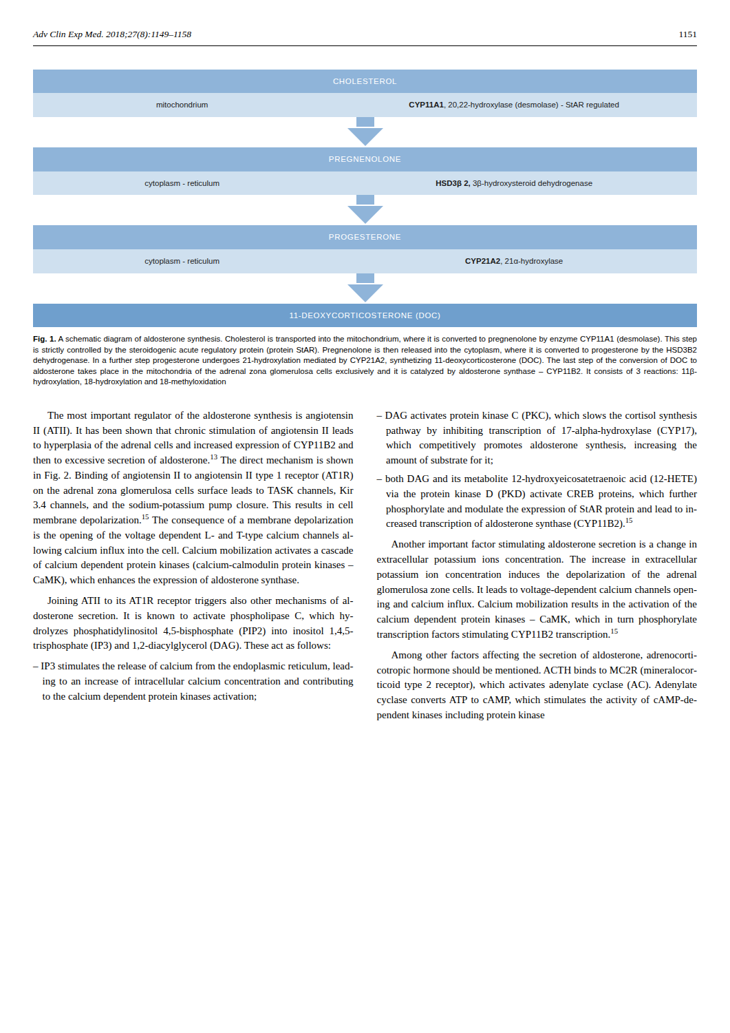Adv Clin Exp Med. 2018;27(8):1149–1158 1151
Cholesterol
mitochondrium
CYP11A1, 20,22-hydroxylase (desmolase) - StAR regulated
Pregnenolone
cytoplasm - reticulum
HSD3β 2, 3β-hydroxysteroid dehydrogenase
Progesterone
cytoplasm - reticulum
CYP21A2, 21α-hydroxylase
11-deoxycorticosterone (DOC)
Fig. 1. A schematic diagram of aldosterone synthesis. Cholesterol is transported into the mitochondrium, where it is converted to pregnenolone by enzyme CYP11A1 (desmolase). This step is strictly controlled by the steroidogenic acute regulatory protein (protein StAR). Pregnenolone is then released into the cytoplasm, where it is converted to progesterone by the HSD3B2 dehydrogenase. In a further step progesterone undergoes 21-hydroxylation mediated by CYP21A2, synthetizing 11-deoxycorticosterone (DOC). The last step of the conversion of DOC to aldosterone takes place in the mitochondria of the adrenal zona glomerulosa cells exclusively and it is catalyzed by aldosterone synthase – CYP11B2. It consists of 3 reactions: 11β-hydroxylation, 18-hydroxylation and 18-methyloxidation
The most important regulator of the aldosterone synthesis is angiotensin II (ATII). It has been shown that chronic stimulation of angiotensin II leads to hyperplasia of the adrenal cells and increased expression of CYP11B2 and then to excessive secretion of aldosterone.13 The direct mechanism is shown in Fig. 2. Binding of angiotensin II to angiotensin II type 1 receptor (AT1R) on the adrenal zona glomerulosa cells surface leads to TASK channels, Kir 3.4 channels, and the sodium-potassium pump closure. This results in cell membrane depolarization.15 The consequence of a membrane depolarization is the opening of the voltage dependent L- and T-type calcium channels allowing calcium influx into the cell. Calcium mobilization activates a cascade of calcium dependent protein kinases (calcium-calmodulin protein kinases – CaMK), which enhances the expression of aldosterone synthase.
Joining ATII to its AT1R receptor triggers also other mechanisms of aldosterone secretion. It is known to activate phospholipase C, which hydrolyzes phosphatidylinositol 4,5-bisphosphate (PIP2) into inositol 1,4,5-trisphosphate (IP3) and 1,2-diacylglycerol (DAG). These act as follows:
– IP3 stimulates the release of calcium from the endoplasmic reticulum, leading to an increase of intracellular calcium concentration and contributing to the calcium dependent protein kinases activation;
– DAG activates protein kinase C (PKC), which slows the cortisol synthesis pathway by inhibiting transcription of 17-alpha-hydroxylase (CYP17), which competitively promotes aldosterone synthesis, increasing the amount of substrate for it;
– both DAG and its metabolite 12-hydroxyeicosatetraenoic acid (12-HETE) via the protein kinase D (PKD) activate CREB proteins, which further phosphorylate and modulate the expression of StAR protein and lead to increased transcription of aldosterone synthase (CYP11B2).15
Another important factor stimulating aldosterone secretion is a change in extracellular potassium ions concentration. The increase in extracellular potassium ion concentration induces the depolarization of the adrenal glomerulosa zone cells. It leads to voltage-dependent calcium channels opening and calcium influx. Calcium mobilization results in the activation of the calcium dependent protein kinases – CaMK, which in turn phosphorylate transcription factors stimulating CYP11B2 transcription.15
Among other factors affecting the secretion of aldosterone, adrenocorticotropic hormone should be mentioned. ACTH binds to MC2R (mineralocorticoid type 2 receptor), which activates adenylate cyclase (AC). Adenylate cyclase converts ATP to cAMP, which stimulates the activity of cAMP-dependent kinases including protein kinase